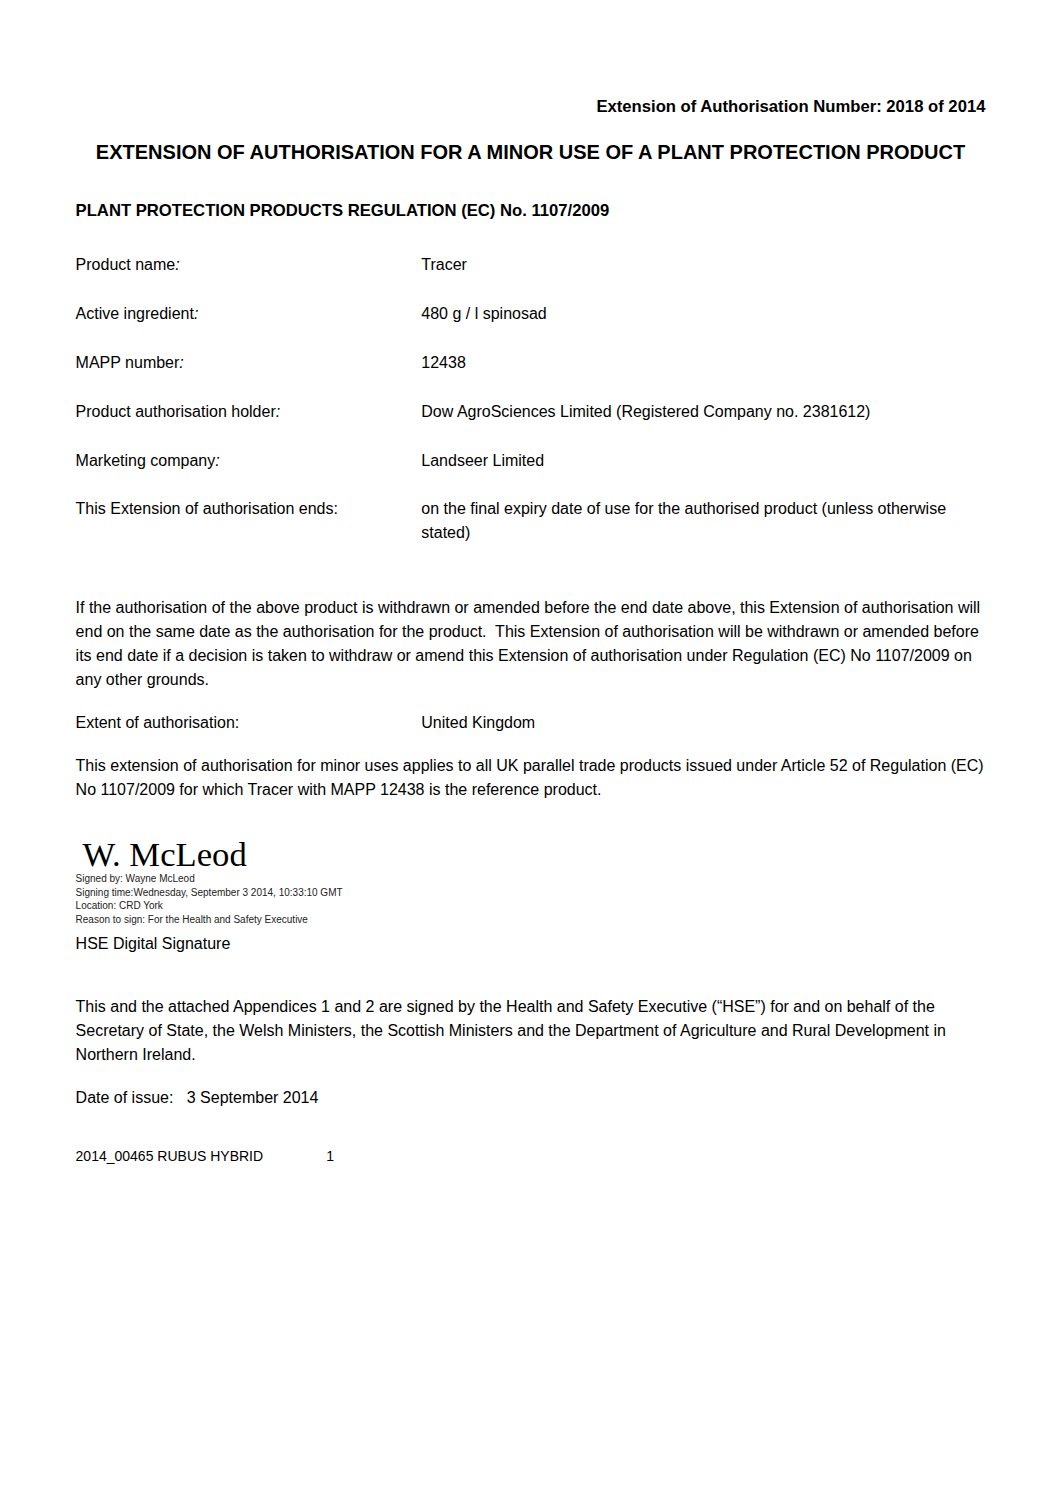Extension of Authorisation Number: 2018 of 2014
EXTENSION OF AUTHORISATION FOR A MINOR USE OF A PLANT PROTECTION PRODUCT
PLANT PROTECTION PRODUCTS REGULATION (EC) No. 1107/2009
| Product name : | Tracer |
| Active ingredient : | 480 g / l spinosad |
| MAPP number : | 12438 |
| Product authorisation holder : | Dow AgroSciences Limited (Registered Company no. 2381612) |
| Marketing company : | Landseer Limited |
| This Extension of authorisation ends: | on the final expiry date of use for the authorised product (unless otherwise stated) |
If the authorisation of the above product is withdrawn or amended before the end date above, this Extension of authorisation will end on the same date as the authorisation for the product. This Extension of authorisation will be withdrawn or amended before its end date if a decision is taken to withdraw or amend this Extension of authorisation under Regulation (EC) No 1107/2009 on any other grounds.
Extent of authorisation: United Kingdom
This extension of authorisation for minor uses applies to all UK parallel trade products issued under Article 52 of Regulation (EC) No 1107/2009 for which Tracer with MAPP 12438 is the reference product.
W. McLeod
Signed by: Wayne McLeod
Signing time:Wednesday, September 3 2014, 10:33:10 GMT
Location: CRD York
Reason to sign: For the Health and Safety Executive
HSE Digital Signature
This and the attached Appendices 1 and 2 are signed by the Health and Safety Executive (“HSE”) for and on behalf of the Secretary of State, the Welsh Ministers, the Scottish Ministers and the Department of Agriculture and Rural Development in Northern Ireland.
Date of issue: 3 September 2014
2014_00465 RUBUS HYBRID1